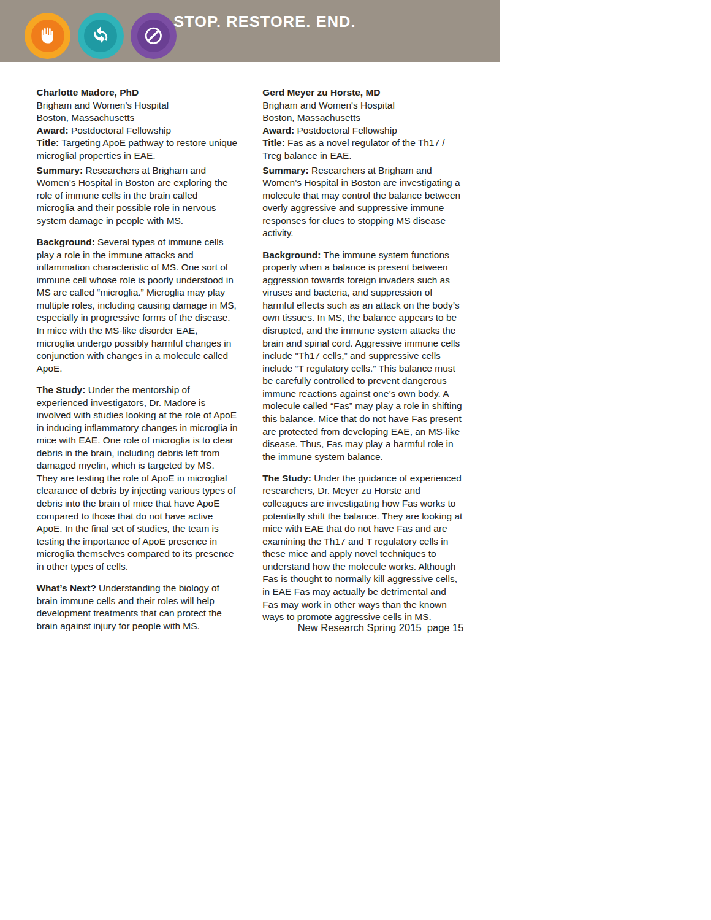Stop. Restore. End.
Charlotte Madore, PhD
Brigham and Women's Hospital
Boston, Massachusetts
Award: Postdoctoral Fellowship
Title: Targeting ApoE pathway to restore unique microglial properties in EAE.
Summary: Researchers at Brigham and Women’s Hospital in Boston are exploring the role of immune cells in the brain called microglia and their possible role in nervous system damage in people with MS.
Background: Several types of immune cells play a role in the immune attacks and inflammation characteristic of MS. One sort of immune cell whose role is poorly understood in MS are called “microglia.” Microglia may play multiple roles, including causing damage in MS, especially in progressive forms of the disease. In mice with the MS-like disorder EAE, microglia undergo possibly harmful changes in conjunction with changes in a molecule called ApoE.
The Study: Under the mentorship of experienced investigators, Dr. Madore is involved with studies looking at the role of ApoE in inducing inflammatory changes in microglia in mice with EAE. One role of microglia is to clear debris in the brain, including debris left from damaged myelin, which is targeted by MS. They are testing the role of ApoE in microglial clearance of debris by injecting various types of debris into the brain of mice that have ApoE compared to those that do not have active ApoE. In the final set of studies, the team is testing the importance of ApoE presence in microglia themselves compared to its presence in other types of cells.
What’s Next? Understanding the biology of brain immune cells and their roles will help development treatments that can protect the brain against injury for people with MS.
Gerd Meyer zu Horste, MD
Brigham and Women's Hospital
Boston, Massachusetts
Award: Postdoctoral Fellowship
Title: Fas as a novel regulator of the Th17 / Treg balance in EAE.
Summary: Researchers at Brigham and Women’s Hospital in Boston are investigating a molecule that may control the balance between overly aggressive and suppressive immune responses for clues to stopping MS disease activity.
Background: The immune system functions properly when a balance is present between aggression towards foreign invaders such as viruses and bacteria, and suppression of harmful effects such as an attack on the body’s own tissues. In MS, the balance appears to be disrupted, and the immune system attacks the brain and spinal cord. Aggressive immune cells include "Th17 cells,” and suppressive cells include “T regulatory cells.” This balance must be carefully controlled to prevent dangerous immune reactions against one’s own body. A molecule called “Fas” may play a role in shifting this balance. Mice that do not have Fas present are protected from developing EAE, an MS-like disease. Thus, Fas may play a harmful role in the immune system balance.
The Study: Under the guidance of experienced researchers, Dr. Meyer zu Horste and colleagues are investigating how Fas works to potentially shift the balance. They are looking at mice with EAE that do not have Fas and are examining the Th17 and T regulatory cells in these mice and apply novel techniques to understand how the molecule works. Although Fas is thought to normally kill aggressive cells, in EAE Fas may actually be detrimental and Fas may work in other ways than the known ways to promote aggressive cells in MS.
New Research Spring 2015 page 15